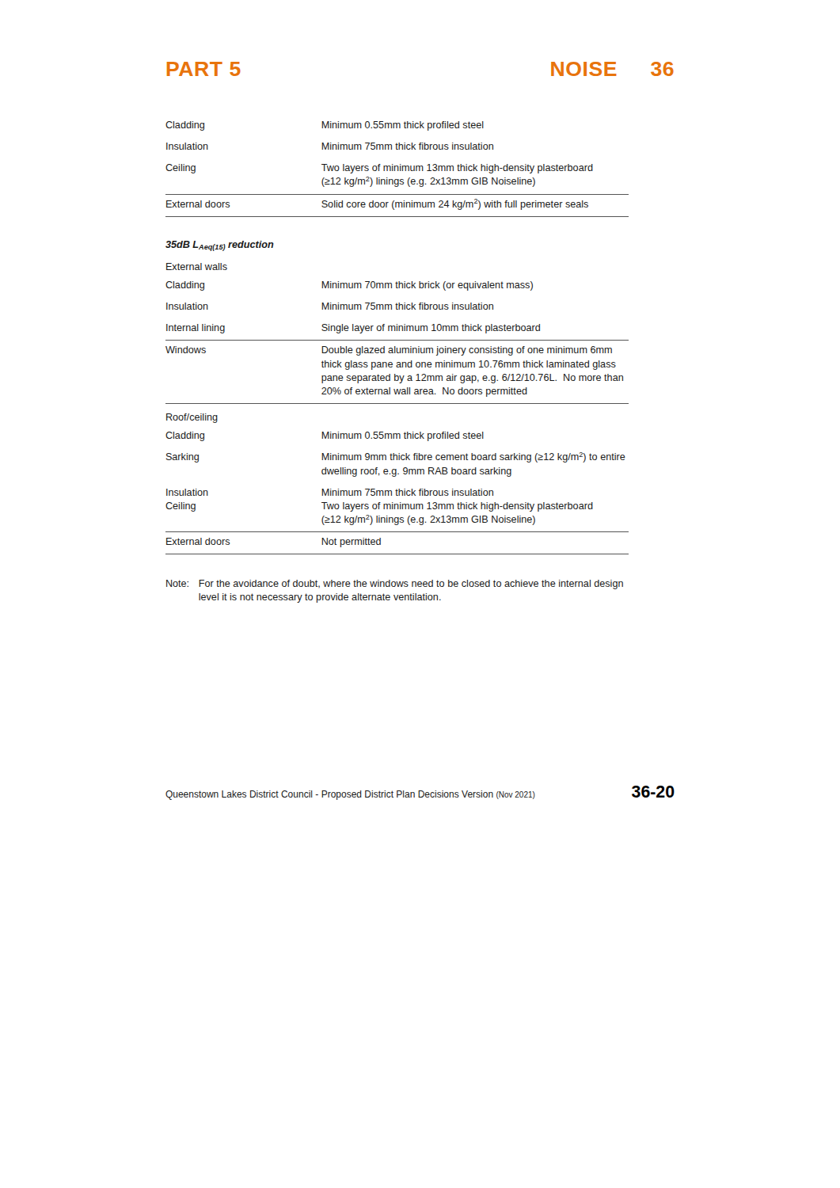PART 5
NOISE 36
| Cladding | Minimum 0.55mm thick profiled steel |
| Insulation | Minimum 75mm thick fibrous insulation |
| Ceiling | Two layers of minimum 13mm thick high-density plasterboard (≥12 kg/m 2 ) linings (e.g. 2x13mm GIB Noiseline) |
| External doors | Solid core door (minimum 24 kg/m 2 ) with full perimeter seals |
35dB LAeq(15) reduction
External walls
| Cladding | Minimum 70mm thick brick (or equivalent mass) |
| Insulation | Minimum 75mm thick fibrous insulation |
| Internal lining | Single layer of minimum 10mm thick plasterboard |
| Windows | Double glazed aluminium joinery consisting of one minimum 6mm thick glass pane and one minimum 10.76mm thick laminated glass pane separated by a 12mm air gap, e.g. 6/12/10.76L. No more than 20% of external wall area. No doors permitted |
Roof/ceiling
| Cladding | Minimum 0.55mm thick profiled steel |
| Sarking | Minimum 9mm thick fibre cement board sarking (≥12 kg/m 2 ) to entire dwelling roof, e.g. 9mm RAB board sarking |
| Insulation Ceiling | Minimum 75mm thick fibrous insulation Two layers of minimum 13mm thick high-density plasterboard (≥12 kg/m 2 ) linings (e.g. 2x13mm GIB Noiseline) |
| External doors | Not permitted |
Note:
For the avoidance of doubt, where the windows need to be closed to achieve the internal design level it is not necessary to provide alternate ventilation.
Queenstown Lakes District Council - Proposed District Plan Decisions Version (Nov 2021)
36-20